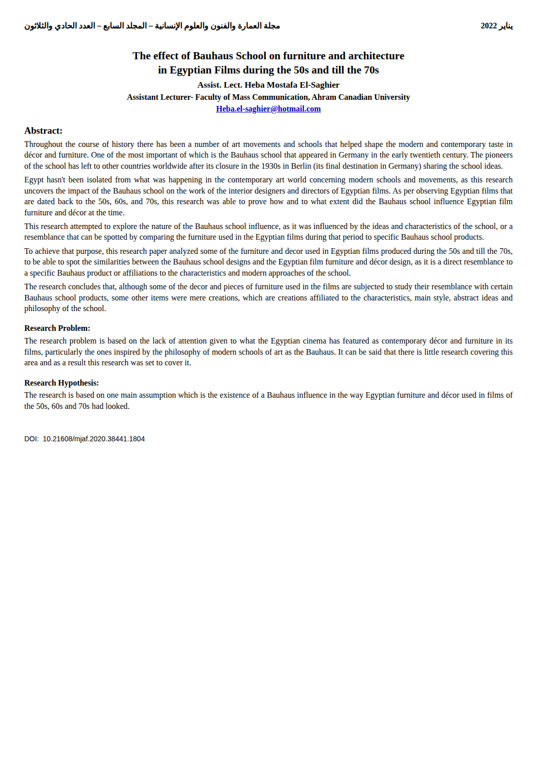يناير 2022 مجلة العمارة والفنون والعلوم الإنسانية – المجلد السابع – العدد الحادي والثلاثون
The effect of Bauhaus School on furniture and architecture
in Egyptian Films during the 50s and till the 70s
Assist. Lect. Heba Mostafa El-Saghier
Assistant Lecturer- Faculty of Mass Communication, Ahram Canadian University
Heba.el-saghier@hotmail.com
Abstract:
Throughout the course of history there has been a number of art movements and schools that helped shape the modern and contemporary taste in décor and furniture. One of the most important of which is the Bauhaus school that appeared in Germany in the early twentieth century. The pioneers of the school has left to other countries worldwide after its closure in the 1930s in Berlin (its final destination in Germany) sharing the school ideas.
Egypt hasn't been isolated from what was happening in the contemporary art world concerning modern schools and movements, as this research uncovers the impact of the Bauhaus school on the work of the interior designers and directors of Egyptian films. As per observing Egyptian films that are dated back to the 50s, 60s, and 70s, this research was able to prove how and to what extent did the Bauhaus school influence Egyptian film furniture and décor at the time.
This research attempted to explore the nature of the Bauhaus school influence, as it was influenced by the ideas and characteristics of the school, or a resemblance that can be spotted by comparing the furniture used in the Egyptian films during that period to specific Bauhaus school products.
To achieve that purpose, this research paper analyzed some of the furniture and decor used in Egyptian films produced during the 50s and till the 70s, to be able to spot the similarities between the Bauhaus school designs and the Egyptian film furniture and décor design, as it is a direct resemblance to a specific Bauhaus product or affiliations to the characteristics and modern approaches of the school.
The research concludes that, although some of the decor and pieces of furniture used in the films are subjected to study their resemblance with certain Bauhaus school products, some other items were mere creations, which are creations affiliated to the characteristics, main style, abstract ideas and philosophy of the school.
Research Problem:
The research problem is based on the lack of attention given to what the Egyptian cinema has featured as contemporary décor and furniture in its films, particularly the ones inspired by the philosophy of modern schools of art as the Bauhaus. It can be said that there is little research covering this area and as a result this research was set to cover it.
Research Hypothesis:
The research is based on one main assumption which is the existence of a Bauhaus influence in the way Egyptian furniture and décor used in films of the 50s, 60s and 70s had looked.
DOI: 10.21608/mjaf.2020.38441.1804